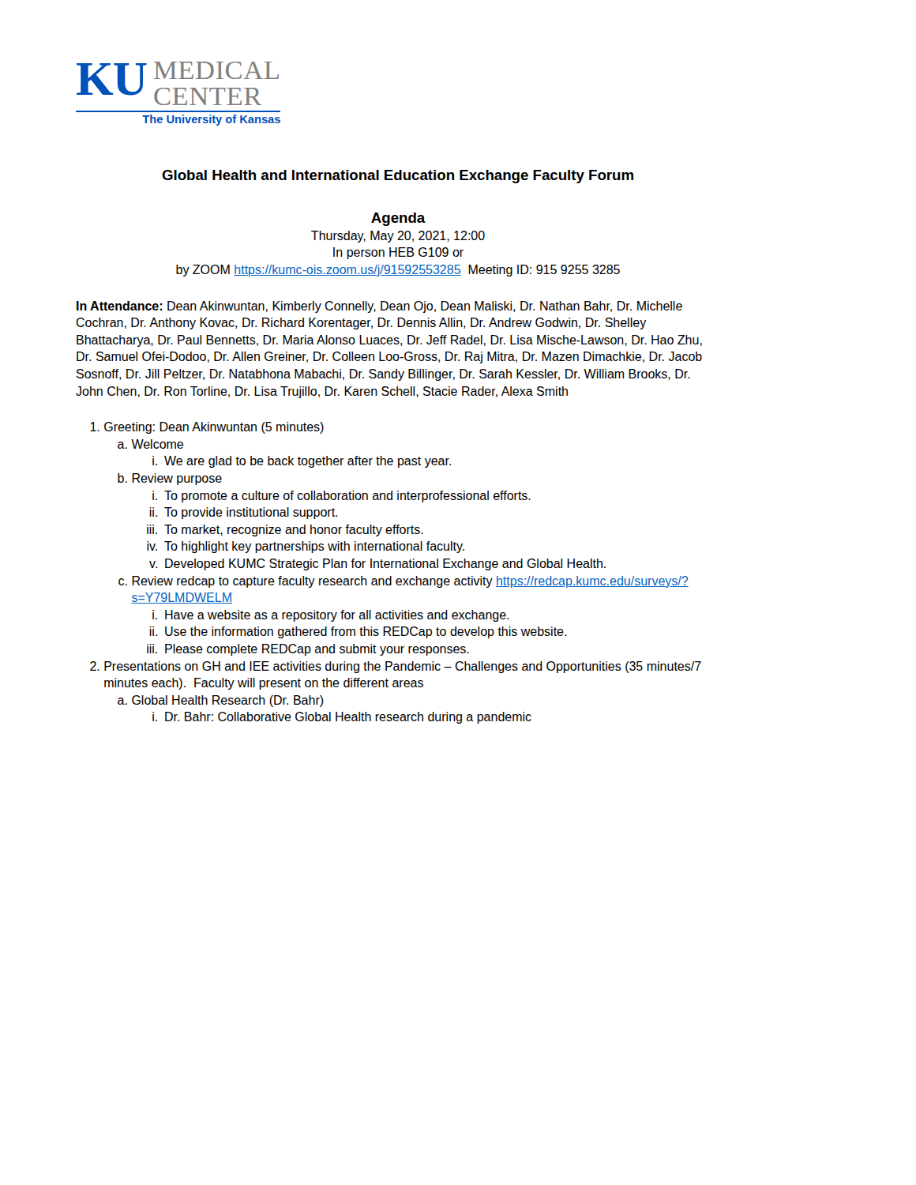KU
MEDICAL CENTER
The University of Kansas
Global Health and International Education Exchange Faculty Forum
Agenda
Thursday, May 20, 2021, 12:00
In person HEB G109 or
by ZOOM https://kumc-ois.zoom.us/j/91592553285 Meeting ID: 915 9255 3285
In Attendance: Dean Akinwuntan, Kimberly Connelly, Dean Ojo, Dean Maliski, Dr. Nathan Bahr, Dr. Michelle Cochran, Dr. Anthony Kovac, Dr. Richard Korentager, Dr. Dennis Allin, Dr. Andrew Godwin, Dr. Shelley Bhattacharya, Dr. Paul Bennetts, Dr. Maria Alonso Luaces, Dr. Jeff Radel, Dr. Lisa Mische-Lawson, Dr. Hao Zhu, Dr. Samuel Ofei-Dodoo, Dr. Allen Greiner, Dr. Colleen Loo-Gross, Dr. Raj Mitra, Dr. Mazen Dimachkie, Dr. Jacob Sosnoff, Dr. Jill Peltzer, Dr. Natabhona Mabachi, Dr. Sandy Billinger, Dr. Sarah Kessler, Dr. William Brooks, Dr. John Chen, Dr. Ron Torline, Dr. Lisa Trujillo, Dr. Karen Schell, Stacie Rader, Alexa Smith
Greeting: Dean Akinwuntan (5 minutes)
Welcome
We are glad to be back together after the past year.
Review purpose
To promote a culture of collaboration and interprofessional efforts.
To provide institutional support.
To market, recognize and honor faculty efforts.
To highlight key partnerships with international faculty.
Developed KUMC Strategic Plan for International Exchange and Global Health.
Review redcap to capture faculty research and exchange activity https://redcap.kumc.edu/surveys/?s=Y79LMDWELM
Have a website as a repository for all activities and exchange.
Use the information gathered from this REDCap to develop this website.
Please complete REDCap and submit your responses.
Presentations on GH and IEE activities during the Pandemic – Challenges and Opportunities (35 minutes/7 minutes each). Faculty will present on the different areas
Global Health Research (Dr. Bahr)
Dr. Bahr: Collaborative Global Health research during a pandemic